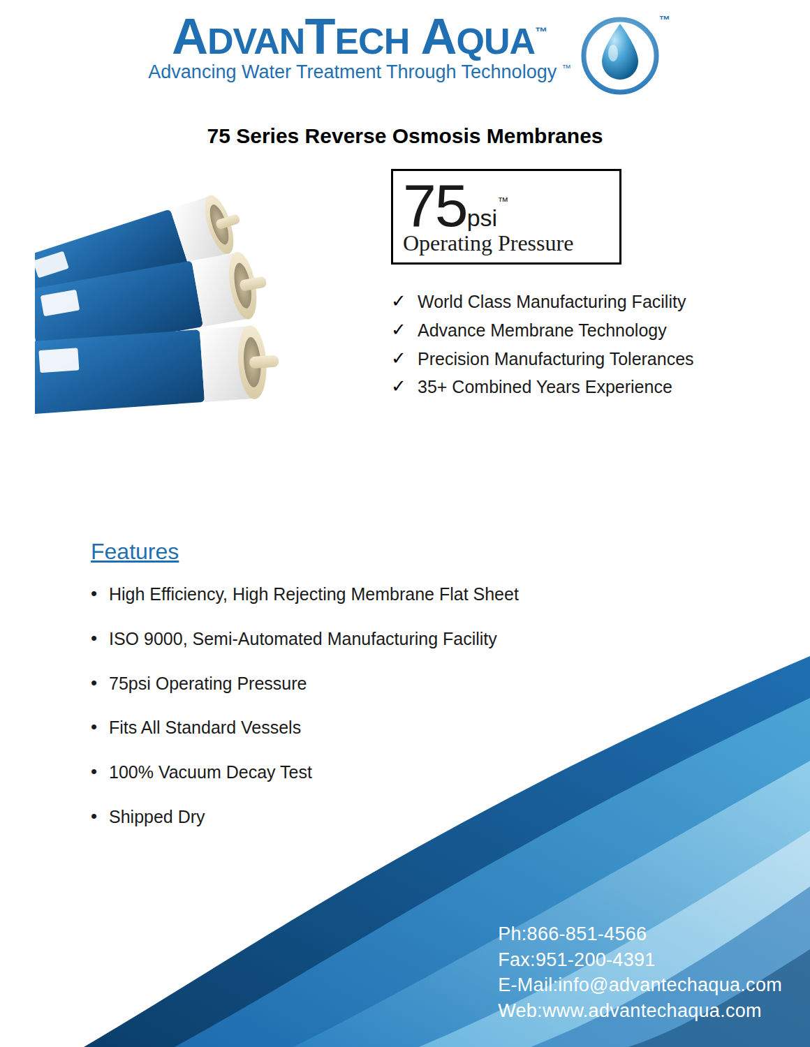ADVANTECH AQUA™
Advancing Water Treatment Through Technology ™
™
75 Series Reverse Osmosis Membranes
75psi™
Operating Pressure
World Class Manufacturing Facility
Advance Membrane Technology
Precision Manufacturing Tolerances
35+ Combined Years Experience
Features
High Efficiency, High Rejecting Membrane Flat Sheet
ISO 9000, Semi-Automated Manufacturing Facility
75psi Operating Pressure
Fits All Standard Vessels
100% Vacuum Decay Test
Shipped Dry
Ph:866-851-4566
Fax:951-200-4391
E-Mail:info@advantechaqua.com
Web:www.advantechaqua.com